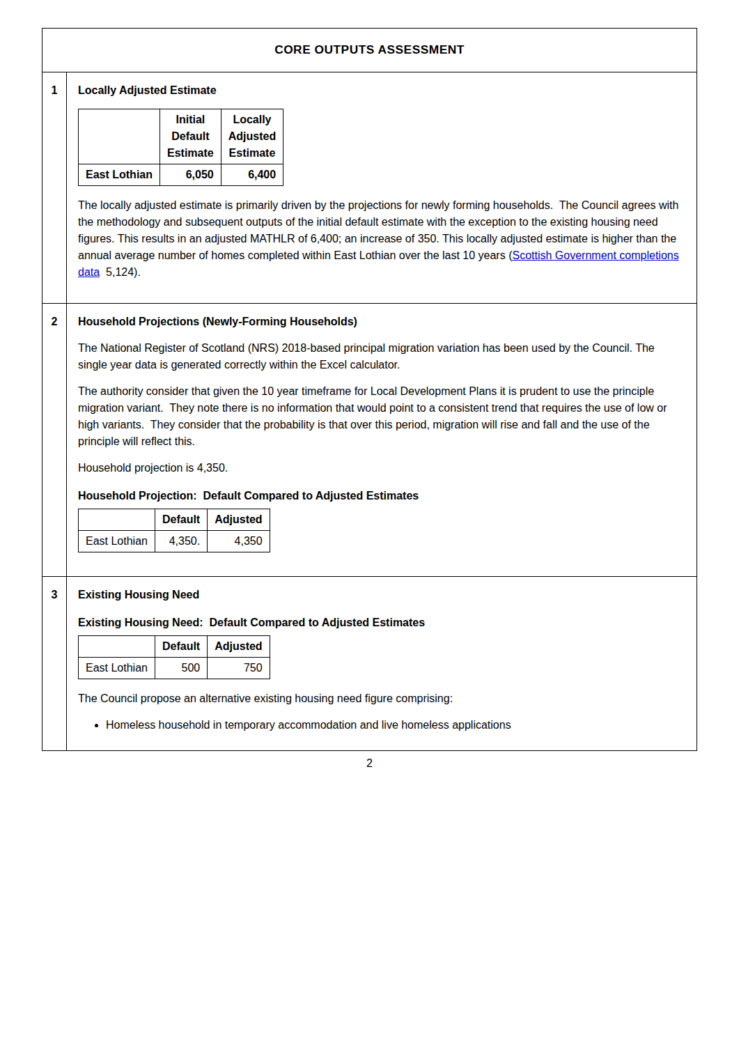CORE OUTPUTS ASSESSMENT
1
Locally Adjusted Estimate
| | Initial Default Estimate | Locally Adjusted Estimate |
| --- | --- | --- |
| East Lothian | 6,050 | 6,400 |
The locally adjusted estimate is primarily driven by the projections for newly forming households. The Council agrees with the methodology and subsequent outputs of the initial default estimate with the exception to the existing housing need figures. This results in an adjusted MATHLR of 6,400; an increase of 350. This locally adjusted estimate is higher than the annual average number of homes completed within East Lothian over the last 10 years (Scottish Government completions data 5,124).
2
Household Projections (Newly-Forming Households)
The National Register of Scotland (NRS) 2018-based principal migration variation has been used by the Council. The single year data is generated correctly within the Excel calculator.
The authority consider that given the 10 year timeframe for Local Development Plans it is prudent to use the principle migration variant. They note there is no information that would point to a consistent trend that requires the use of low or high variants. They consider that the probability is that over this period, migration will rise and fall and the use of the principle will reflect this.
Household projection is 4,350.
Household Projection: Default Compared to Adjusted Estimates
| | Default | Adjusted |
| --- | --- | --- |
| East Lothian | 4,350. | 4,350 |
3
Existing Housing Need
Existing Housing Need: Default Compared to Adjusted Estimates
| | Default | Adjusted |
| --- | --- | --- |
| East Lothian | 500 | 750 |
The Council propose an alternative existing housing need figure comprising:
Homeless household in temporary accommodation and live homeless applications
2